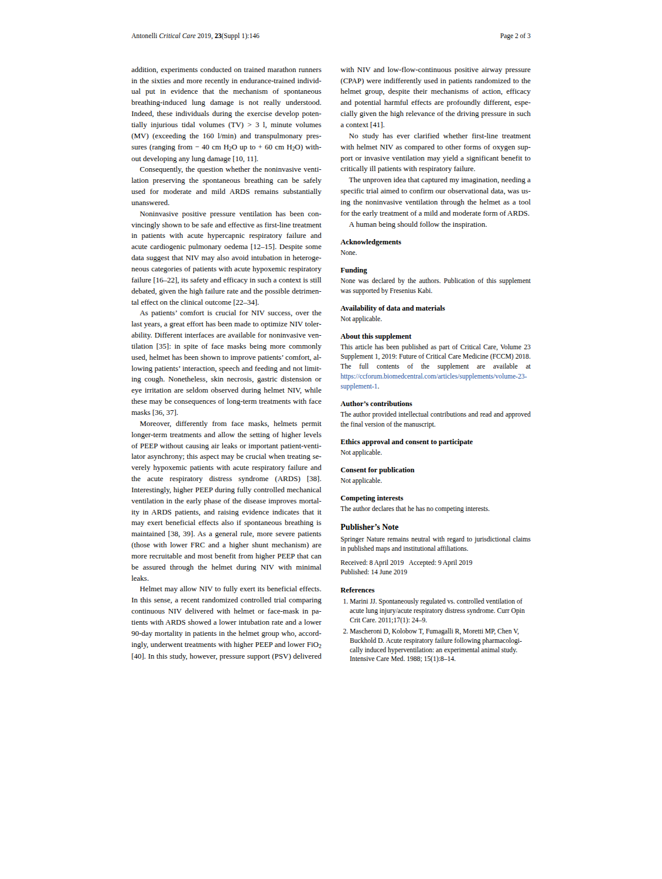Antonelli Critical Care 2019, 23(Suppl 1):146
Page 2 of 3
addition, experiments conducted on trained marathon runners in the sixties and more recently in endurance-trained individual put in evidence that the mechanism of spontaneous breathing-induced lung damage is not really understood. Indeed, these individuals during the exercise develop potentially injurious tidal volumes (TV) > 3 l, minute volumes (MV) (exceeding the 160 l/min) and transpulmonary pressures (ranging from − 40 cm H2O up to + 60 cm H2O) without developing any lung damage [10, 11].
Consequently, the question whether the noninvasive ventilation preserving the spontaneous breathing can be safely used for moderate and mild ARDS remains substantially unanswered.
Noninvasive positive pressure ventilation has been convincingly shown to be safe and effective as first-line treatment in patients with acute hypercapnic respiratory failure and acute cardiogenic pulmonary oedema [12–15]. Despite some data suggest that NIV may also avoid intubation in heterogeneous categories of patients with acute hypoxemic respiratory failure [16–22], its safety and efficacy in such a context is still debated, given the high failure rate and the possible detrimental effect on the clinical outcome [22–34].
As patients’ comfort is crucial for NIV success, over the last years, a great effort has been made to optimize NIV tolerability. Different interfaces are available for noninvasive ventilation [35]: in spite of face masks being more commonly used, helmet has been shown to improve patients’ comfort, allowing patients’ interaction, speech and feeding and not limiting cough. Nonetheless, skin necrosis, gastric distension or eye irritation are seldom observed during helmet NIV, while these may be consequences of long-term treatments with face masks [36, 37].
Moreover, differently from face masks, helmets permit longer-term treatments and allow the setting of higher levels of PEEP without causing air leaks or important patient-ventilator asynchrony; this aspect may be crucial when treating severely hypoxemic patients with acute respiratory failure and the acute respiratory distress syndrome (ARDS) [38]. Interestingly, higher PEEP during fully controlled mechanical ventilation in the early phase of the disease improves mortality in ARDS patients, and raising evidence indicates that it may exert beneficial effects also if spontaneous breathing is maintained [38, 39]. As a general rule, more severe patients (those with lower FRC and a higher shunt mechanism) are more recruitable and most benefit from higher PEEP that can be assured through the helmet during NIV with minimal leaks.
Helmet may allow NIV to fully exert its beneficial effects. In this sense, a recent randomized controlled trial comparing continuous NIV delivered with helmet or face-mask in patients with ARDS showed a lower intubation rate and a lower 90-day mortality in patients in the helmet group who, accordingly, underwent treatments with higher PEEP and lower FiO2 [40]. In this study, however, pressure support (PSV) delivered with NIV and low-flow-continuous positive airway pressure (CPAP) were indifferently used in patients randomized to the helmet group, despite their mechanisms of action, efficacy and potential harmful effects are profoundly different, especially given the high relevance of the driving pressure in such a context [41].
No study has ever clarified whether first-line treatment with helmet NIV as compared to other forms of oxygen support or invasive ventilation may yield a significant benefit to critically ill patients with respiratory failure.
The unproven idea that captured my imagination, needing a specific trial aimed to confirm our observational data, was using the noninvasive ventilation through the helmet as a tool for the early treatment of a mild and moderate form of ARDS.
A human being should follow the inspiration.
Acknowledgements
None.
Funding
None was declared by the authors. Publication of this supplement was supported by Fresenius Kabi.
Availability of data and materials
Not applicable.
About this supplement
This article has been published as part of Critical Care, Volume 23 Supplement 1, 2019: Future of Critical Care Medicine (FCCM) 2018. The full contents of the supplement are available at https://ccforum.biomedcentral.com/articles/supplements/volume-23-supplement-1.
Author’s contributions
The author provided intellectual contributions and read and approved the final version of the manuscript.
Ethics approval and consent to participate
Not applicable.
Consent for publication
Not applicable.
Competing interests
The author declares that he has no competing interests.
Publisher’s Note
Springer Nature remains neutral with regard to jurisdictional claims in published maps and institutional affiliations.
Received: 8 April 2019 Accepted: 9 April 2019
Published: 14 June 2019
References
Marini JJ. Spontaneously regulated vs. controlled ventilation of acute lung injury/acute respiratory distress syndrome. Curr Opin Crit Care. 2011;17(1): 24–9.
Mascheroni D, Kolobow T, Fumagalli R, Moretti MP, Chen V, Buckhold D. Acute respiratory failure following pharmacologically induced hyperventilation: an experimental animal study. Intensive Care Med. 1988; 15(1):8–14.